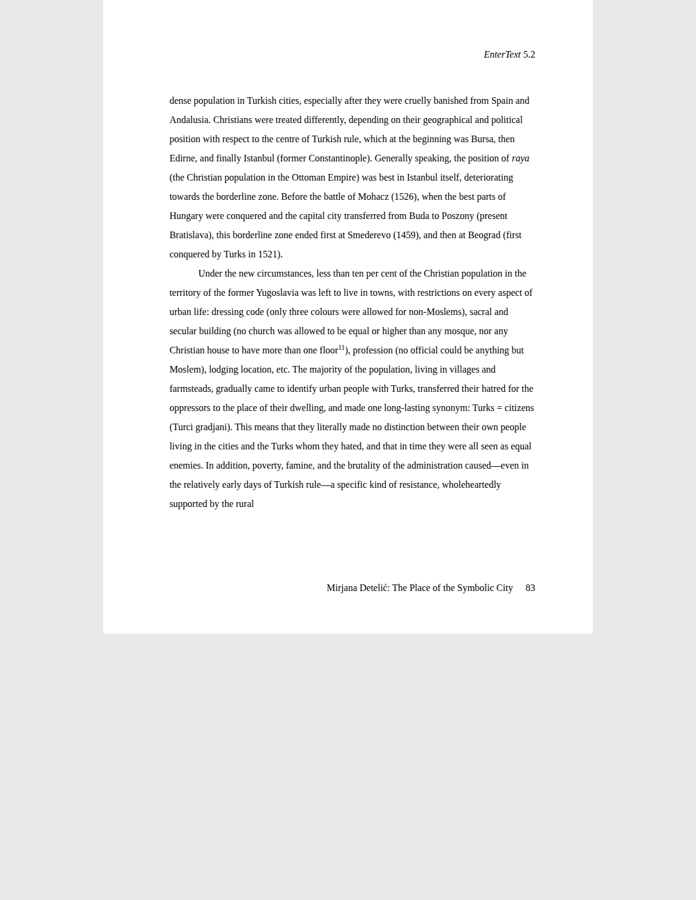EnterText 5.2
dense population in Turkish cities, especially after they were cruelly banished from Spain and Andalusia. Christians were treated differently, depending on their geographical and political position with respect to the centre of Turkish rule, which at the beginning was Bursa, then Edirne, and finally Istanbul (former Constantinople). Generally speaking, the position of raya (the Christian population in the Ottoman Empire) was best in Istanbul itself, deteriorating towards the borderline zone. Before the battle of Mohacz (1526), when the best parts of Hungary were conquered and the capital city transferred from Buda to Poszony (present Bratislava), this borderline zone ended first at Smederevo (1459), and then at Beograd (first conquered by Turks in 1521).
Under the new circumstances, less than ten per cent of the Christian population in the territory of the former Yugoslavia was left to live in towns, with restrictions on every aspect of urban life: dressing code (only three colours were allowed for non-Moslems), sacral and secular building (no church was allowed to be equal or higher than any mosque, nor any Christian house to have more than one floor11), profession (no official could be anything but Moslem), lodging location, etc. The majority of the population, living in villages and farmsteads, gradually came to identify urban people with Turks, transferred their hatred for the oppressors to the place of their dwelling, and made one long-lasting synonym: Turks = citizens (Turci gradjani). This means that they literally made no distinction between their own people living in the cities and the Turks whom they hated, and that in time they were all seen as equal enemies. In addition, poverty, famine, and the brutality of the administration caused—even in the relatively early days of Turkish rule—a specific kind of resistance, wholeheartedly supported by the rural
Mirjana Detelić: The Place of the Symbolic City83